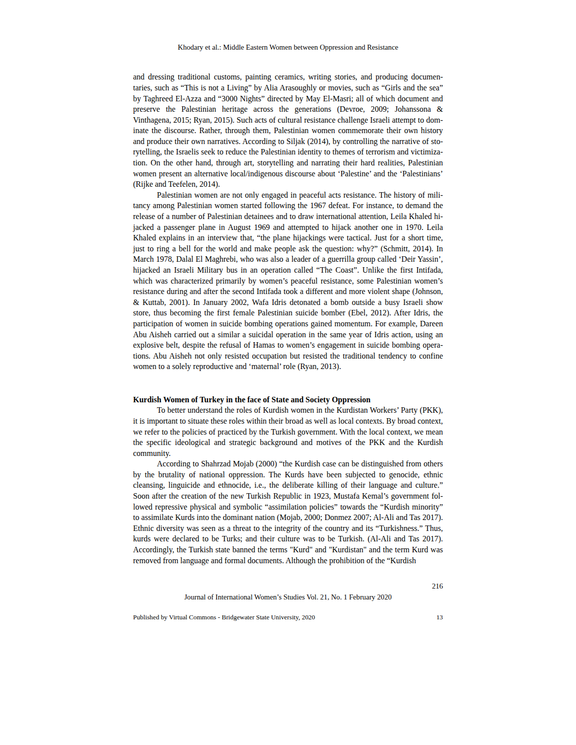Khodary et al.: Middle Eastern Women between Oppression and Resistance
and dressing traditional customs, painting ceramics, writing stories, and producing documentaries, such as “This is not a Living” by Alia Arasoughly or movies, such as “Girls and the sea” by Taghreed El-Azza and “3000 Nights” directed by May El-Masri; all of which document and preserve the Palestinian heritage across the generations (Devroe, 2009; Johanssona & Vinthagena, 2015; Ryan, 2015). Such acts of cultural resistance challenge Israeli attempt to dominate the discourse. Rather, through them, Palestinian women commemorate their own history and produce their own narratives. According to Siljak (2014), by controlling the narrative of storytelling, the Israelis seek to reduce the Palestinian identity to themes of terrorism and victimization. On the other hand, through art, storytelling and narrating their hard realities, Palestinian women present an alternative local/indigenous discourse about ‘Palestine’ and the ‘Palestinians’ (Rijke and Teefelen, 2014).
Palestinian women are not only engaged in peaceful acts resistance. The history of militancy among Palestinian women started following the 1967 defeat. For instance, to demand the release of a number of Palestinian detainees and to draw international attention, Leila Khaled hijacked a passenger plane in August 1969 and attempted to hijack another one in 1970. Leila Khaled explains in an interview that, “the plane hijackings were tactical. Just for a short time, just to ring a bell for the world and make people ask the question: why?” (Schmitt, 2014). In March 1978, Dalal El Maghrebi, who was also a leader of a guerrilla group called ‘Deir Yassin’, hijacked an Israeli Military bus in an operation called “The Coast”. Unlike the first Intifada, which was characterized primarily by women’s peaceful resistance, some Palestinian women’s resistance during and after the second Intifada took a different and more violent shape (Johnson, & Kuttab, 2001). In January 2002, Wafa Idris detonated a bomb outside a busy Israeli show store, thus becoming the first female Palestinian suicide bomber (Ebel, 2012). After Idris, the participation of women in suicide bombing operations gained momentum. For example, Dareen Abu Aisheh carried out a similar a suicidal operation in the same year of Idris action, using an explosive belt, despite the refusal of Hamas to women’s engagement in suicide bombing operations. Abu Aisheh not only resisted occupation but resisted the traditional tendency to confine women to a solely reproductive and ‘maternal’ role (Ryan, 2013).
Kurdish Women of Turkey in the face of State and Society Oppression
To better understand the roles of Kurdish women in the Kurdistan Workers’ Party (PKK), it is important to situate these roles within their broad as well as local contexts. By broad context, we refer to the policies of practiced by the Turkish government. With the local context, we mean the specific ideological and strategic background and motives of the PKK and the Kurdish community.
According to Shahrzad Mojab (2000) “the Kurdish case can be distinguished from others by the brutality of national oppression. The Kurds have been subjected to genocide, ethnic cleansing, linguicide and ethnocide, i.e., the deliberate killing of their language and culture.” Soon after the creation of the new Turkish Republic in 1923, Mustafa Kemal’s government followed repressive physical and symbolic “assimilation policies” towards the “Kurdish minority” to assimilate Kurds into the dominant nation (Mojab, 2000; Donmez 2007; Al-Ali and Tas 2017). Ethnic diversity was seen as a threat to the integrity of the country and its “Turkishness.” Thus, kurds were declared to be Turks; and their culture was to be Turkish. (Al-Ali and Tas 2017). Accordingly, the Turkish state banned the terms "Kurd" and "Kurdistan" and the term Kurd was removed from language and formal documents. Although the prohibition of the “Kurdish
216
Journal of International Women’s Studies Vol. 21, No. 1 February 2020
Published by Virtual Commons - Bridgewater State University, 2020
13